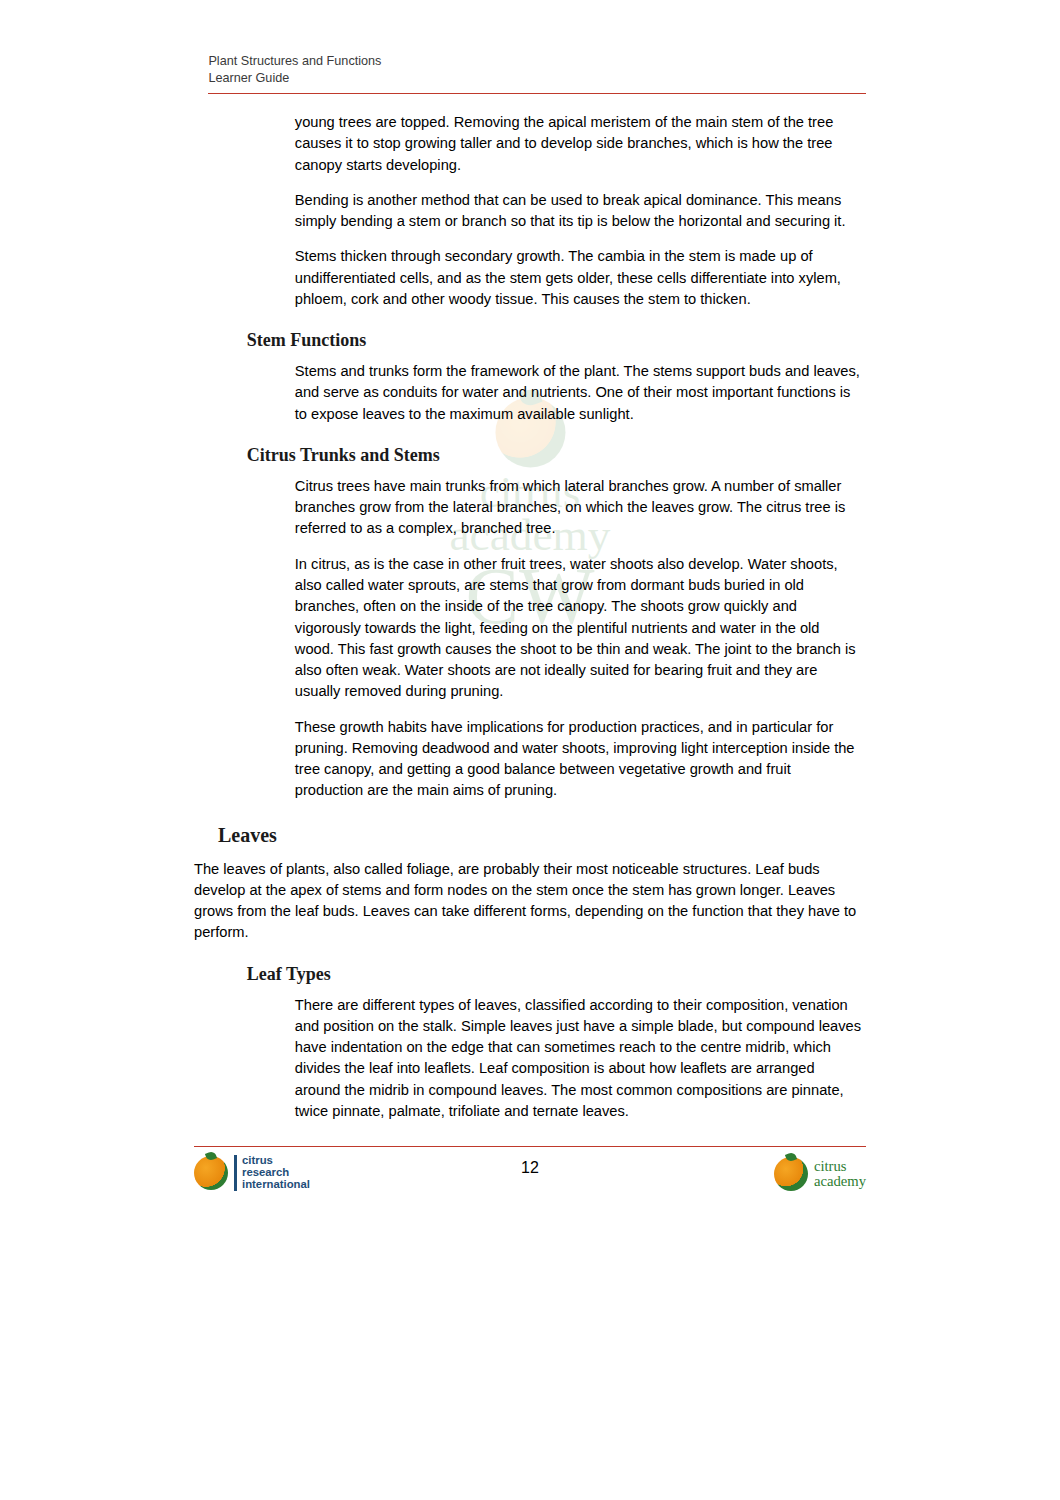citrus academy
CW
Plant Structures and Functions
Learner Guide
young trees are topped. Removing the apical meristem of the main stem of the tree causes it to stop growing taller and to develop side branches, which is how the tree canopy starts developing.
Bending is another method that can be used to break apical dominance. This means simply bending a stem or branch so that its tip is below the horizontal and securing it.
Stems thicken through secondary growth. The cambia in the stem is made up of undifferentiated cells, and as the stem gets older, these cells differentiate into xylem, phloem, cork and other woody tissue. This causes the stem to thicken.
Stem Functions
Stems and trunks form the framework of the plant. The stems support buds and leaves, and serve as conduits for water and nutrients. One of their most important functions is to expose leaves to the maximum available sunlight.
Citrus Trunks and Stems
Citrus trees have main trunks from which lateral branches grow. A number of smaller branches grow from the lateral branches, on which the leaves grow. The citrus tree is referred to as a complex, branched tree.
In citrus, as is the case in other fruit trees, water shoots also develop. Water shoots, also called water sprouts, are stems that grow from dormant buds buried in old branches, often on the inside of the tree canopy. The shoots grow quickly and vigorously towards the light, feeding on the plentiful nutrients and water in the old wood. This fast growth causes the shoot to be thin and weak. The joint to the branch is also often weak. Water shoots are not ideally suited for bearing fruit and they are usually removed during pruning.
These growth habits have implications for production practices, and in particular for pruning. Removing deadwood and water shoots, improving light interception inside the tree canopy, and getting a good balance between vegetative growth and fruit production are the main aims of pruning.
Leaves
The leaves of plants, also called foliage, are probably their most noticeable structures. Leaf buds develop at the apex of stems and form nodes on the stem once the stem has grown longer. Leaves grows from the leaf buds. Leaves can take different forms, depending on the function that they have to perform.
Leaf Types
There are different types of leaves, classified according to their composition, venation and position on the stalk. Simple leaves just have a simple blade, but compound leaves have indentation on the edge that can sometimes reach to the centre midrib, which divides the leaf into leaflets. Leaf composition is about how leaflets are arranged around the midrib in compound leaves. The most common compositions are pinnate, twice pinnate, palmate, trifoliate and ternate leaves.
citrus research international
12
citrus academy